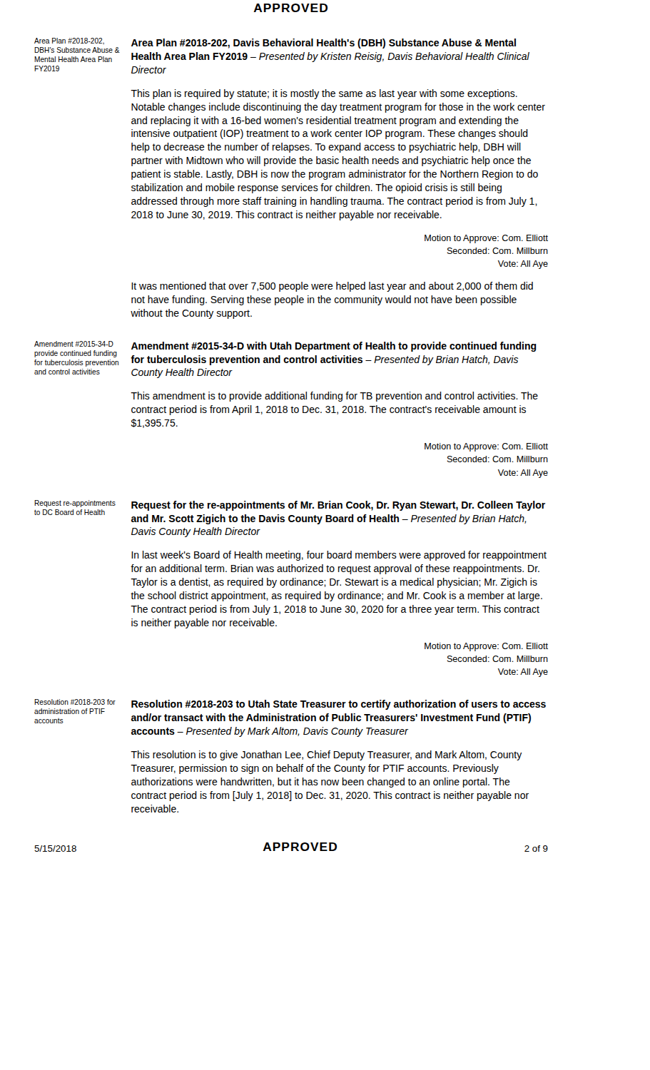APPROVED
Area Plan #2018-202, DBH's Substance Abuse & Mental Health Area Plan FY2019
Area Plan #2018-202, Davis Behavioral Health's (DBH) Substance Abuse & Mental Health Area Plan FY2019 – Presented by Kristen Reisig, Davis Behavioral Health Clinical Director
This plan is required by statute; it is mostly the same as last year with some exceptions. Notable changes include discontinuing the day treatment program for those in the work center and replacing it with a 16-bed women's residential treatment program and extending the intensive outpatient (IOP) treatment to a work center IOP program. These changes should help to decrease the number of relapses. To expand access to psychiatric help, DBH will partner with Midtown who will provide the basic health needs and psychiatric help once the patient is stable. Lastly, DBH is now the program administrator for the Northern Region to do stabilization and mobile response services for children. The opioid crisis is still being addressed through more staff training in handling trauma. The contract period is from July 1, 2018 to June 30, 2019. This contract is neither payable nor receivable.
Motion to Approve: Com. Elliott
Seconded: Com. Millburn
Vote: All Aye
It was mentioned that over 7,500 people were helped last year and about 2,000 of them did not have funding. Serving these people in the community would not have been possible without the County support.
Amendment #2015-34-D provide continued funding for tuberculosis prevention and control activities
Amendment #2015-34-D with Utah Department of Health to provide continued funding for tuberculosis prevention and control activities – Presented by Brian Hatch, Davis County Health Director
This amendment is to provide additional funding for TB prevention and control activities. The contract period is from April 1, 2018 to Dec. 31, 2018. The contract's receivable amount is $1,395.75.
Motion to Approve: Com. Elliott
Seconded: Com. Millburn
Vote: All Aye
Request re-appointments to DC Board of Health
Request for the re-appointments of Mr. Brian Cook, Dr. Ryan Stewart, Dr. Colleen Taylor and Mr. Scott Zigich to the Davis County Board of Health – Presented by Brian Hatch, Davis County Health Director
In last week's Board of Health meeting, four board members were approved for reappointment for an additional term. Brian was authorized to request approval of these reappointments. Dr. Taylor is a dentist, as required by ordinance; Dr. Stewart is a medical physician; Mr. Zigich is the school district appointment, as required by ordinance; and Mr. Cook is a member at large. The contract period is from July 1, 2018 to June 30, 2020 for a three year term. This contract is neither payable nor receivable.
Motion to Approve: Com. Elliott
Seconded: Com. Millburn
Vote: All Aye
Resolution #2018-203 for administration of PTIF accounts
Resolution #2018-203 to Utah State Treasurer to certify authorization of users to access and/or transact with the Administration of Public Treasurers' Investment Fund (PTIF) accounts – Presented by Mark Altom, Davis County Treasurer
This resolution is to give Jonathan Lee, Chief Deputy Treasurer, and Mark Altom, County Treasurer, permission to sign on behalf of the County for PTIF accounts. Previously authorizations were handwritten, but it has now been changed to an online portal. The contract period is from [July 1, 2018] to Dec. 31, 2020. This contract is neither payable nor receivable.
5/15/2018
APPROVED
2 of 9